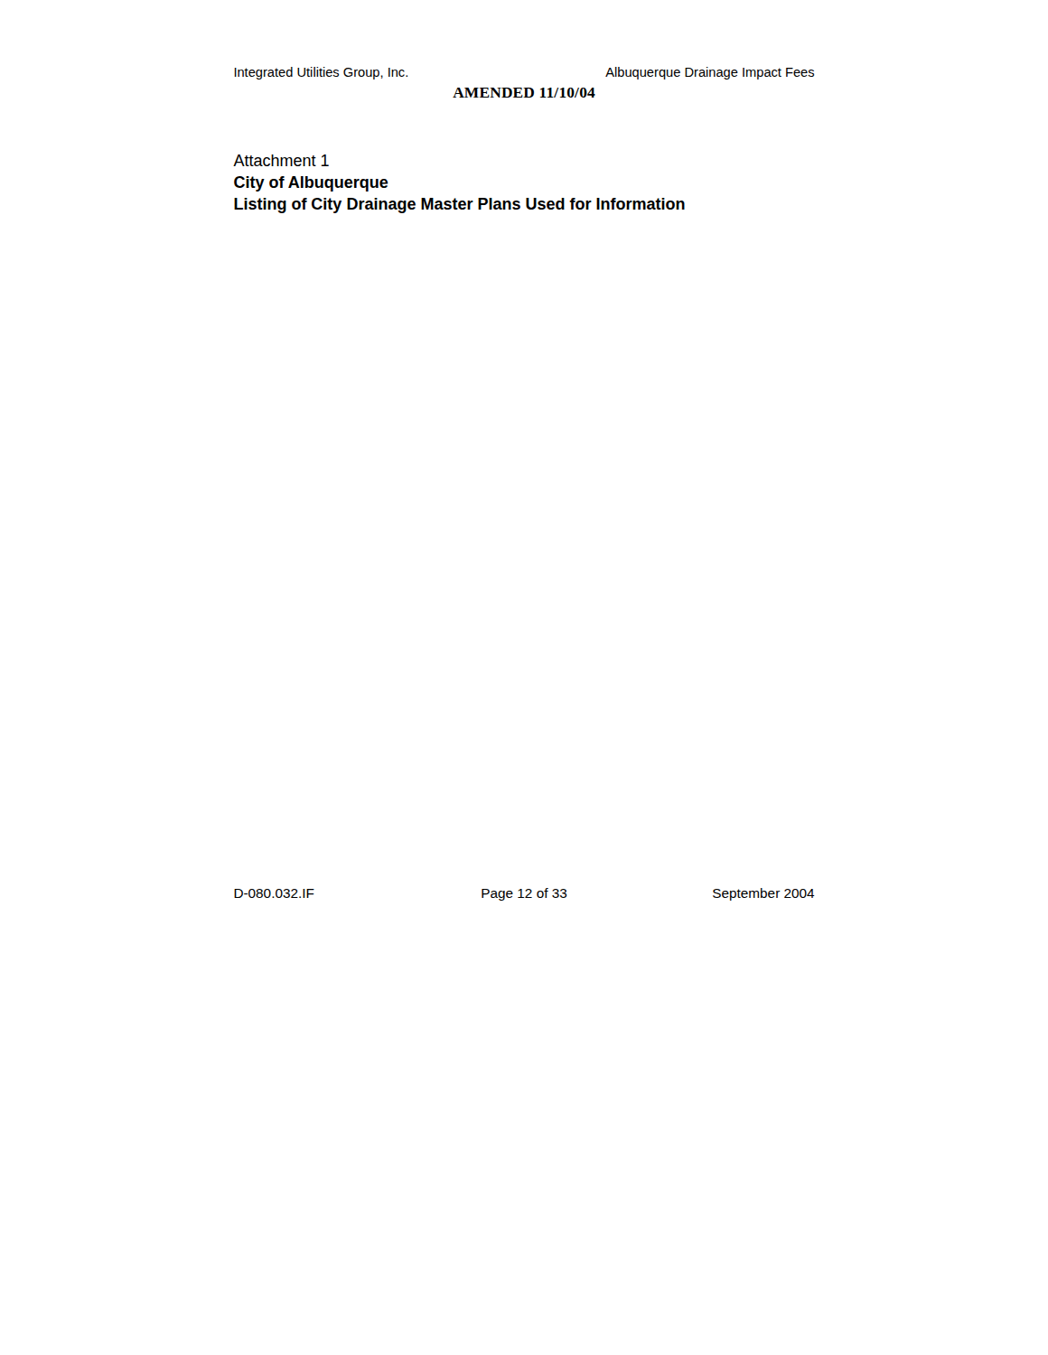Integrated Utilities Group, Inc.
Albuquerque Drainage Impact Fees
AMENDED 11/10/04
Attachment 1
City of Albuquerque
Listing of City Drainage Master Plans Used for Information
D-080.032.IF
Page 12 of 33
September 2004